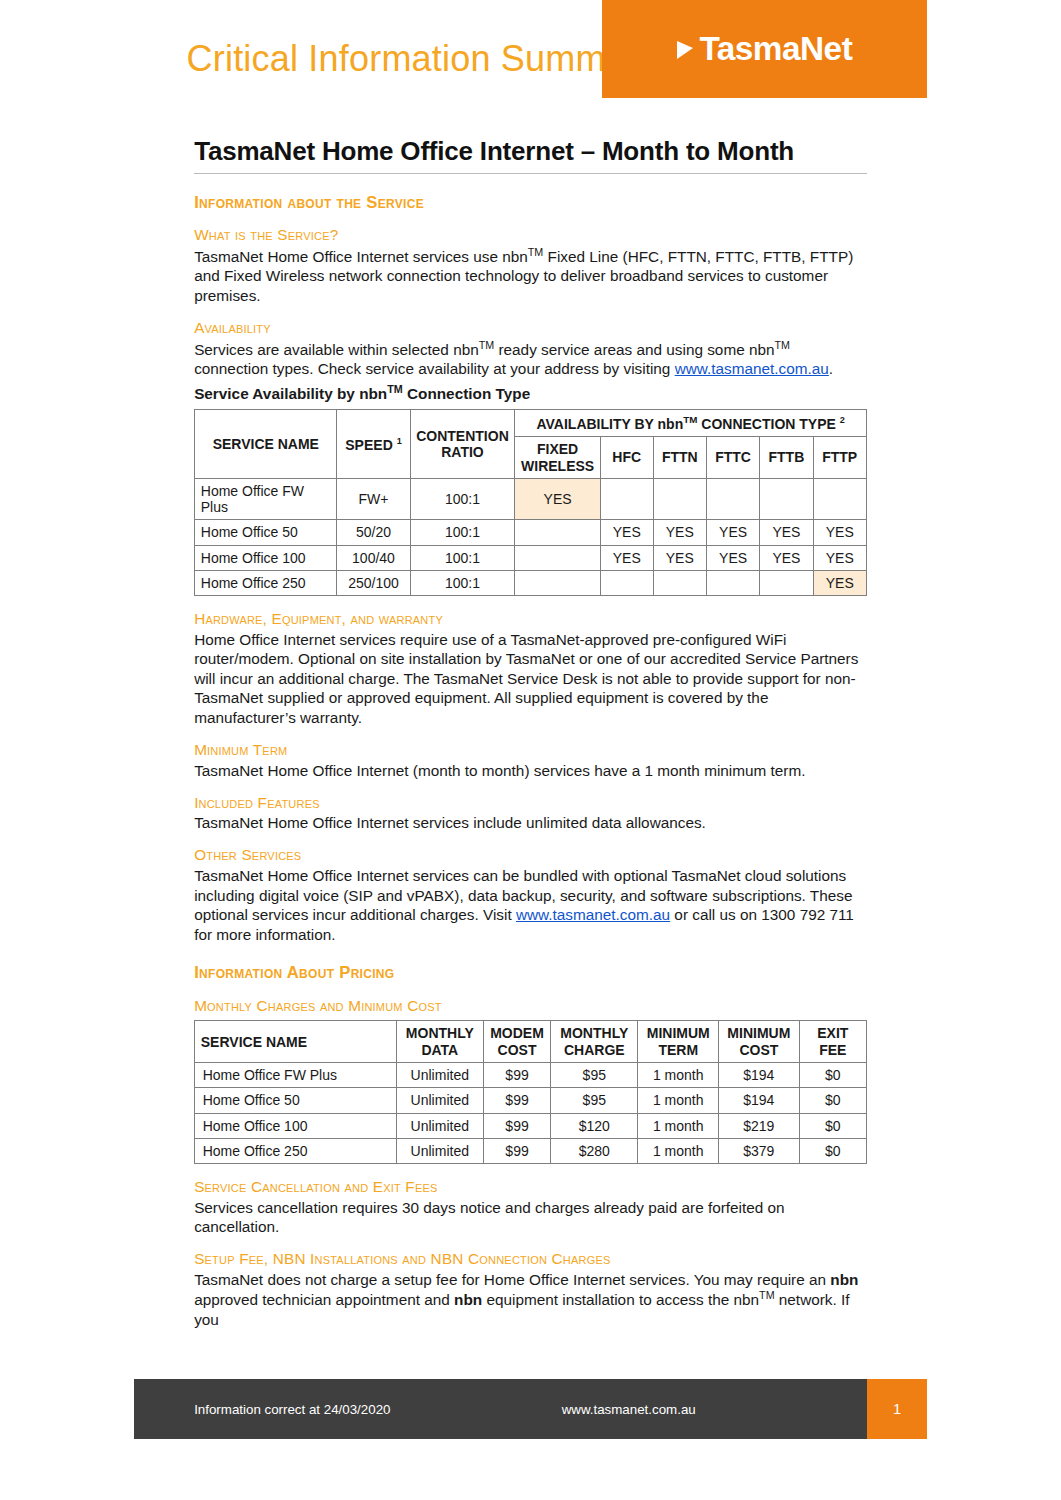Critical Information Summary
TasmaNet
TasmaNet Home Office Internet – Month to Month
Information about the Service
What is the Service?
TasmaNet Home Office Internet services use nbnTM Fixed Line (HFC, FTTN, FTTC, FTTB, FTTP) and Fixed Wireless network connection technology to deliver broadband services to customer premises.
Availability
Services are available within selected nbnTM ready service areas and using some nbnTM connection types. Check service availability at your address by visiting www.tasmanet.com.au.
Service Availability by nbnTM Connection Type
| SERVICE NAME | SPEED 1 | CONTENTION RATIO | AVAILABILITY BY nbn TM CONNECTION TYPE 2 |
| --- | --- | --- | --- |
| FIXED WIRELESS | HFC | FTTN | FTTC | FTTB | FTTP |
| Home Office FW Plus | FW+ | 100:1 | YES | | | | | |
| Home Office 50 | 50/20 | 100:1 | | YES | YES | YES | YES | YES |
| Home Office 100 | 100/40 | 100:1 | | YES | YES | YES | YES | YES |
| Home Office 250 | 250/100 | 100:1 | | | | | | YES |
Hardware, Equipment, and warranty
Home Office Internet services require use of a TasmaNet-approved pre-configured WiFi router/modem. Optional on site installation by TasmaNet or one of our accredited Service Partners will incur an additional charge. The TasmaNet Service Desk is not able to provide support for non-TasmaNet supplied or approved equipment. All supplied equipment is covered by the manufacturer’s warranty.
Minimum Term
TasmaNet Home Office Internet (month to month) services have a 1 month minimum term.
Included Features
TasmaNet Home Office Internet services include unlimited data allowances.
Other Services
TasmaNet Home Office Internet services can be bundled with optional TasmaNet cloud solutions including digital voice (SIP and vPABX), data backup, security, and software subscriptions. These optional services incur additional charges. Visit www.tasmanet.com.au or call us on 1300 792 711 for more information.
Information About Pricing
Monthly Charges and Minimum Cost
| SERVICE NAME | MONTHLY DATA | MODEM COST | MONTHLY CHARGE | MINIMUM TERM | MINIMUM COST | EXIT FEE |
| --- | --- | --- | --- | --- | --- | --- |
| Home Office FW Plus | Unlimited | $99 | $95 | 1 month | $194 | $0 |
| Home Office 50 | Unlimited | $99 | $95 | 1 month | $194 | $0 |
| Home Office 100 | Unlimited | $99 | $120 | 1 month | $219 | $0 |
| Home Office 250 | Unlimited | $99 | $280 | 1 month | $379 | $0 |
Service Cancellation and Exit Fees
Services cancellation requires 30 days notice and charges already paid are forfeited on cancellation.
Setup Fee, NBN Installations and NBN Connection Charges
TasmaNet does not charge a setup fee for Home Office Internet services. You may require an nbn approved technician appointment and nbn equipment installation to access the nbnTM network. If you
Information correct at 24/03/2020
www.tasmanet.com.au
1